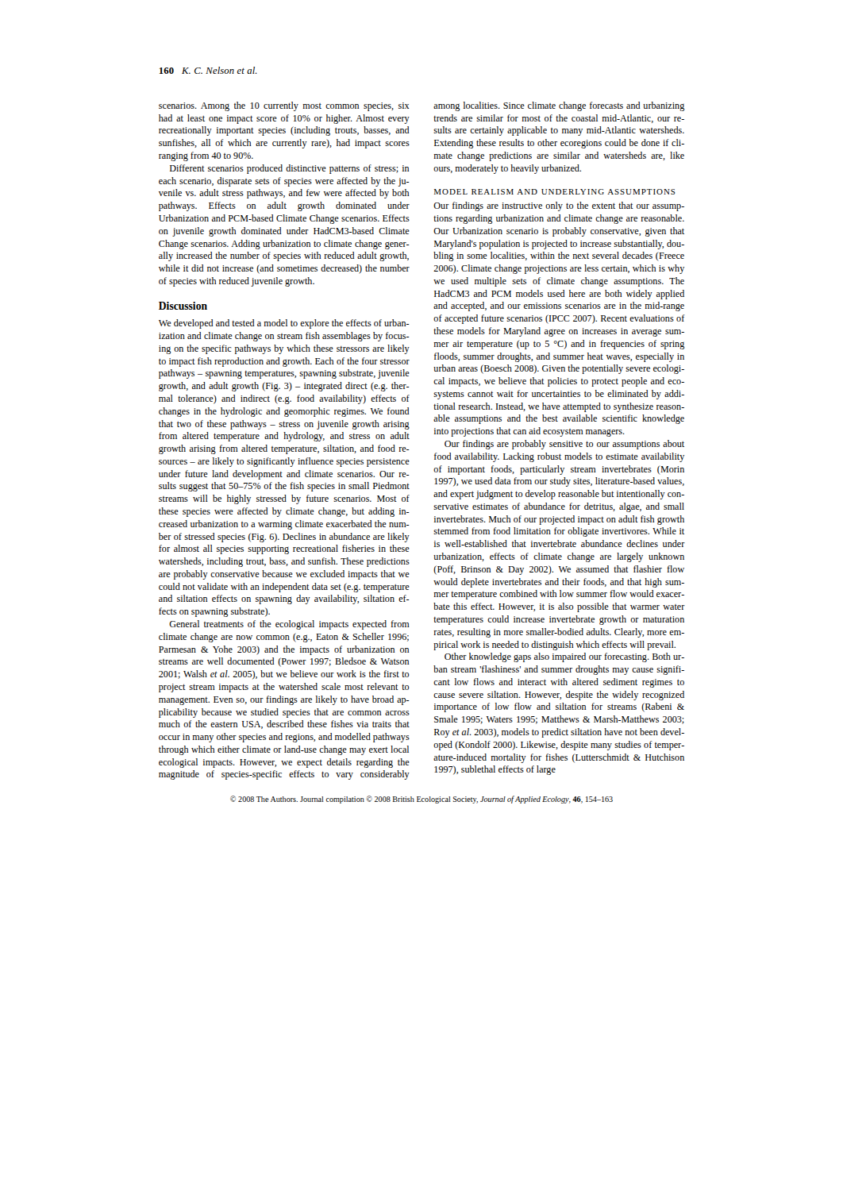160 K. C. Nelson et al.
scenarios. Among the 10 currently most common species, six had at least one impact score of 10% or higher. Almost every recreationally important species (including trouts, basses, and sunfishes, all of which are currently rare), had impact scores ranging from 40 to 90%.
Different scenarios produced distinctive patterns of stress; in each scenario, disparate sets of species were affected by the juvenile vs. adult stress pathways, and few were affected by both pathways. Effects on adult growth dominated under Urbanization and PCM-based Climate Change scenarios. Effects on juvenile growth dominated under HadCM3-based Climate Change scenarios. Adding urbanization to climate change generally increased the number of species with reduced adult growth, while it did not increase (and sometimes decreased) the number of species with reduced juvenile growth.
Discussion
We developed and tested a model to explore the effects of urbanization and climate change on stream fish assemblages by focusing on the specific pathways by which these stressors are likely to impact fish reproduction and growth. Each of the four stressor pathways – spawning temperatures, spawning substrate, juvenile growth, and adult growth (Fig. 3) – integrated direct (e.g. thermal tolerance) and indirect (e.g. food availability) effects of changes in the hydrologic and geomorphic regimes. We found that two of these pathways – stress on juvenile growth arising from altered temperature and hydrology, and stress on adult growth arising from altered temperature, siltation, and food resources – are likely to significantly influence species persistence under future land development and climate scenarios. Our results suggest that 50–75% of the fish species in small Piedmont streams will be highly stressed by future scenarios. Most of these species were affected by climate change, but adding increased urbanization to a warming climate exacerbated the number of stressed species (Fig. 6). Declines in abundance are likely for almost all species supporting recreational fisheries in these watersheds, including trout, bass, and sunfish. These predictions are probably conservative because we excluded impacts that we could not validate with an independent data set (e.g. temperature and siltation effects on spawning day availability, siltation effects on spawning substrate).
General treatments of the ecological impacts expected from climate change are now common (e.g., Eaton & Scheller 1996; Parmesan & Yohe 2003) and the impacts of urbanization on streams are well documented (Power 1997; Bledsoe & Watson 2001; Walsh et al. 2005), but we believe our work is the first to project stream impacts at the watershed scale most relevant to management. Even so, our findings are likely to have broad applicability because we studied species that are common across much of the eastern USA, described these fishes via traits that occur in many other species and regions, and modelled pathways through which either climate or land-use change may exert local ecological impacts. However, we expect details regarding the magnitude of species-specific effects to vary considerably among localities. Since climate change forecasts and urbanizing trends are similar for most of the coastal mid-Atlantic, our results are certainly applicable to many mid-Atlantic watersheds. Extending these results to other ecoregions could be done if climate change predictions are similar and watersheds are, like ours, moderately to heavily urbanized.
Model realism and underlying assumptions
Our findings are instructive only to the extent that our assumptions regarding urbanization and climate change are reasonable. Our Urbanization scenario is probably conservative, given that Maryland's population is projected to increase substantially, doubling in some localities, within the next several decades (Freece 2006). Climate change projections are less certain, which is why we used multiple sets of climate change assumptions. The HadCM3 and PCM models used here are both widely applied and accepted, and our emissions scenarios are in the mid-range of accepted future scenarios (IPCC 2007). Recent evaluations of these models for Maryland agree on increases in average summer air temperature (up to 5 °C) and in frequencies of spring floods, summer droughts, and summer heat waves, especially in urban areas (Boesch 2008). Given the potentially severe ecological impacts, we believe that policies to protect people and ecosystems cannot wait for uncertainties to be eliminated by additional research. Instead, we have attempted to synthesize reasonable assumptions and the best available scientific knowledge into projections that can aid ecosystem managers.
Our findings are probably sensitive to our assumptions about food availability. Lacking robust models to estimate availability of important foods, particularly stream invertebrates (Morin 1997), we used data from our study sites, literature-based values, and expert judgment to develop reasonable but intentionally conservative estimates of abundance for detritus, algae, and small invertebrates. Much of our projected impact on adult fish growth stemmed from food limitation for obligate invertivores. While it is well-established that invertebrate abundance declines under urbanization, effects of climate change are largely unknown (Poff, Brinson & Day 2002). We assumed that flashier flow would deplete invertebrates and their foods, and that high summer temperature combined with low summer flow would exacerbate this effect. However, it is also possible that warmer water temperatures could increase invertebrate growth or maturation rates, resulting in more smaller-bodied adults. Clearly, more empirical work is needed to distinguish which effects will prevail.
Other knowledge gaps also impaired our forecasting. Both urban stream 'flashiness' and summer droughts may cause significant low flows and interact with altered sediment regimes to cause severe siltation. However, despite the widely recognized importance of low flow and siltation for streams (Rabeni & Smale 1995; Waters 1995; Matthews & Marsh-Matthews 2003; Roy et al. 2003), models to predict siltation have not been developed (Kondolf 2000). Likewise, despite many studies of temperature-induced mortality for fishes (Lutterschmidt & Hutchison 1997), sublethal effects of large
© 2008 The Authors. Journal compilation © 2008 British Ecological Society, Journal of Applied Ecology, 46, 154–163